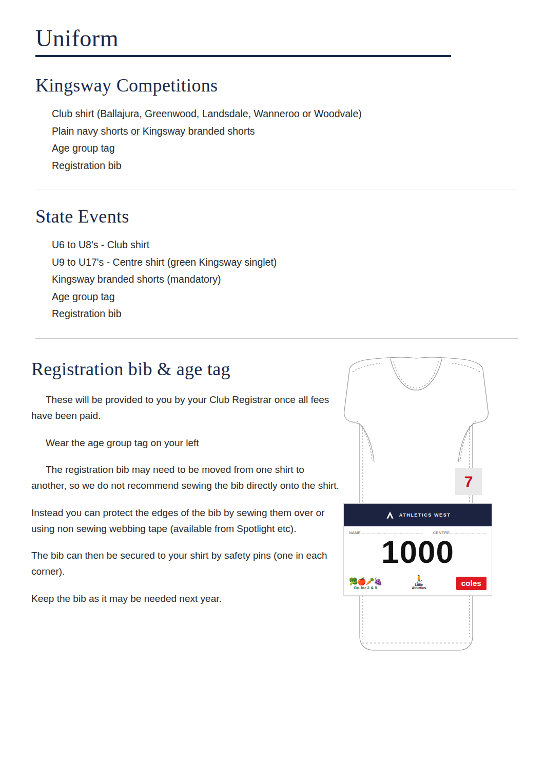Uniform
Kingsway Competitions
Club shirt (Ballajura, Greenwood, Landsdale, Wanneroo or Woodvale) Plain navy shorts or Kingsway branded shorts Age group tag Registration bib
State Events
U6 to U8's - Club shirt U9 to U17's - Centre shirt (green Kingsway singlet) Kingsway branded shorts (mandatory) Age group tag Registration bib
Registration bib & age tag
These will be provided to you by your Club Registrar once all fees have been paid.
Wear the age group tag on your left
The registration bib may need to be moved from one shirt to another, so we do not recommend sewing the bib directly onto the shirt.
Instead you can protect the edges of the bib by sewing them over or using non sewing webbing tape (available from Spotlight etc).
The bib can then be secured to your shirt by safety pins (one in each corner).
Keep the bib as it may be needed next year.
7
ATHLETICS WEST
NAME .................................................. CENTRE..............................
1000
🥦🍎🥕🍇
Go for 2 & 5
🏃
Little
Athletics
coles